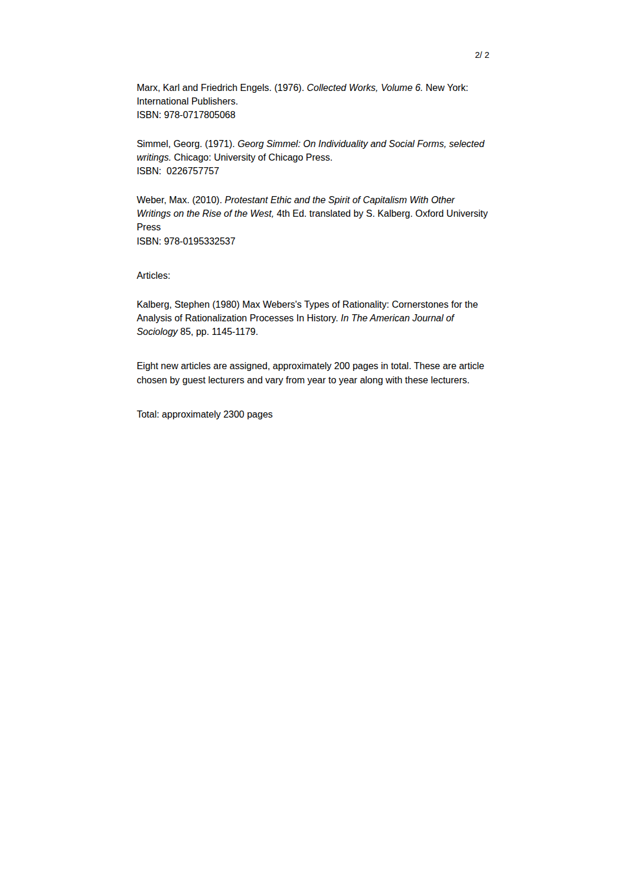2/ 2
Marx, Karl and Friedrich Engels. (1976). Collected Works, Volume 6. New York: International Publishers.
ISBN: 978-0717805068
Simmel, Georg. (1971). Georg Simmel: On Individuality and Social Forms, selected writings. Chicago: University of Chicago Press.
ISBN: 0226757757
Weber, Max. (2010). Protestant Ethic and the Spirit of Capitalism With Other Writings on the Rise of the West, 4th Ed. translated by S. Kalberg. Oxford University Press
ISBN: 978-0195332537
Articles:
Kalberg, Stephen (1980) Max Webers's Types of Rationality: Cornerstones for the Analysis of Rationalization Processes In History. In The American Journal of Sociology 85, pp. 1145-1179.
Eight new articles are assigned, approximately 200 pages in total. These are article chosen by guest lecturers and vary from year to year along with these lecturers.
Total: approximately 2300 pages